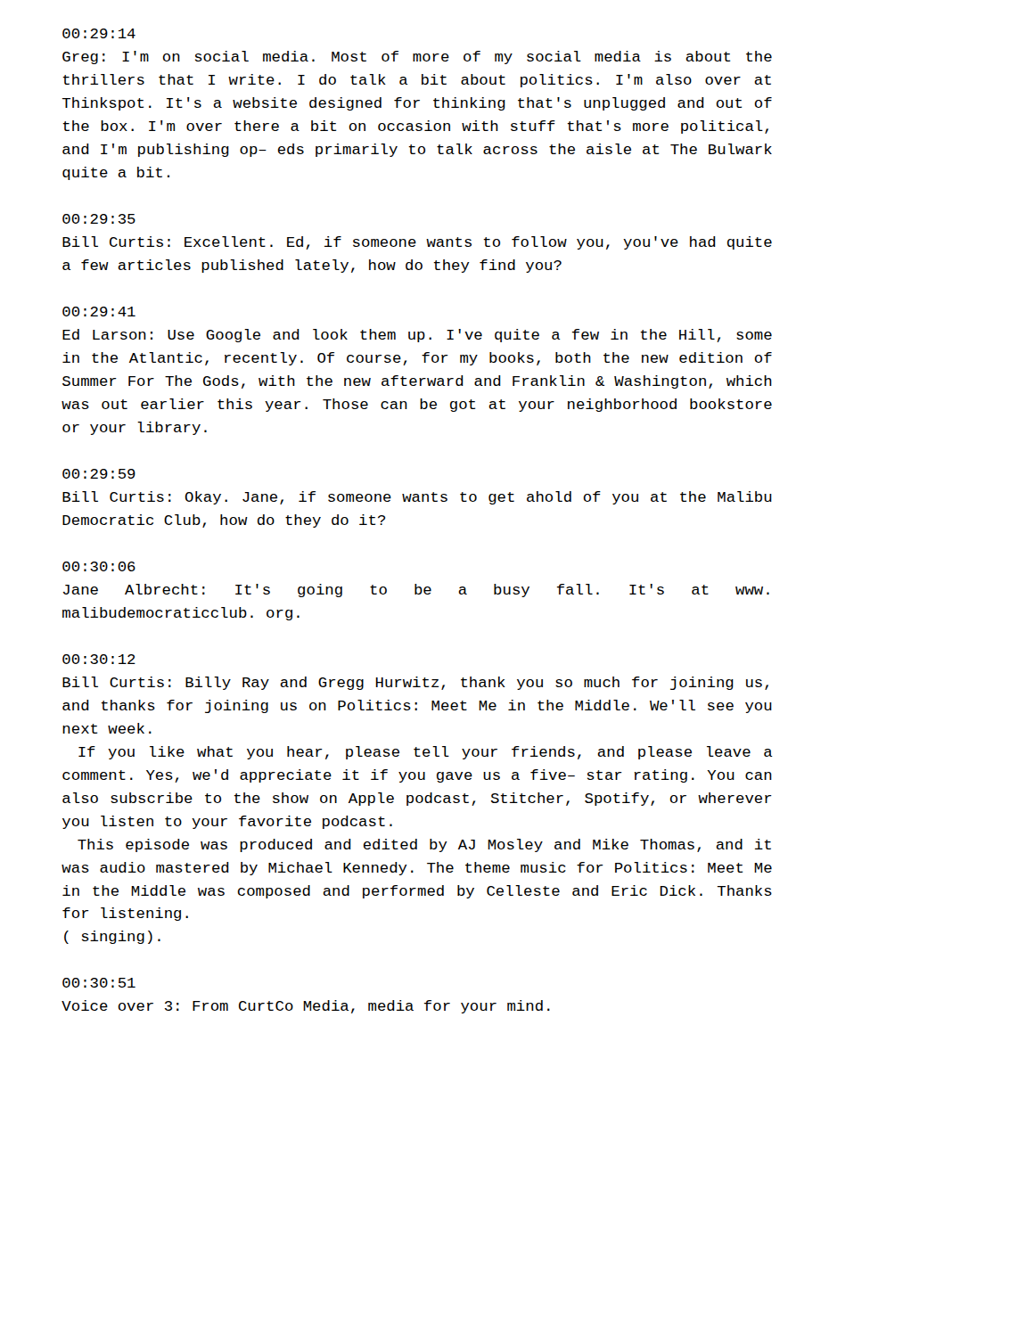00:29:14
Greg: I'm on social media. Most of more of my social media is about the thrillers that I write. I do talk a bit about politics. I'm also over at Thinkspot. It's a website designed for thinking that's unplugged and out of the box. I'm over there a bit on occasion with stuff that's more political, and I'm publishing op– eds primarily to talk across the aisle at The Bulwark quite a bit.
00:29:35
Bill Curtis: Excellent. Ed, if someone wants to follow you, you've had quite a few articles published lately, how do they find you?
00:29:41
Ed Larson: Use Google and look them up. I've quite a few in the Hill, some in the Atlantic, recently. Of course, for my books, both the new edition of Summer For The Gods, with the new afterward and Franklin & Washington, which was out earlier this year. Those can be got at your neighborhood bookstore or your library.
00:29:59
Bill Curtis: Okay. Jane, if someone wants to get ahold of you at the Malibu Democratic Club, how do they do it?
00:30:06
Jane Albrecht: It's going to be a busy fall. It's at www. malibudemocraticclub. org.
00:30:12
Bill Curtis: Billy Ray and Gregg Hurwitz, thank you so much for joining us, and thanks for joining us on Politics: Meet Me in the Middle. We'll see you next week.
If you like what you hear, please tell your friends, and please leave a comment. Yes, we'd appreciate it if you gave us a five– star rating. You can also subscribe to the show on Apple podcast, Stitcher, Spotify, or wherever you listen to your favorite podcast.
This episode was produced and edited by AJ Mosley and Mike Thomas, and it was audio mastered by Michael Kennedy. The theme music for Politics: Meet Me in the Middle was composed and performed by Celleste and Eric Dick. Thanks for listening.
( singing).
00:30:51
Voice over 3: From CurtCo Media, media for your mind.